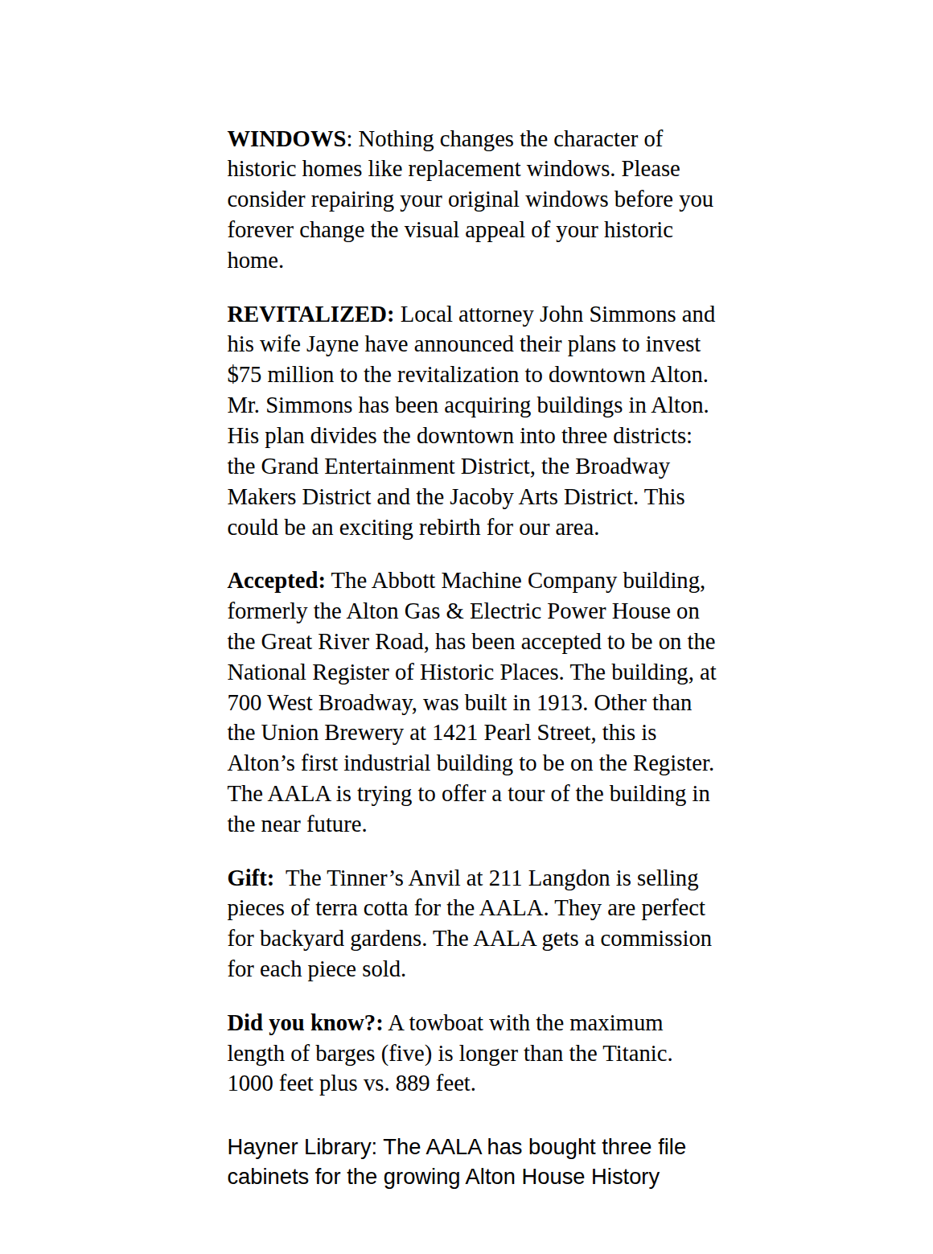WINDOWS: Nothing changes the character of historic homes like replacement windows. Please consider repairing your original windows before you forever change the visual appeal of your historic home.
REVITALIZED: Local attorney John Simmons and his wife Jayne have announced their plans to invest $75 million to the revitalization to downtown Alton. Mr. Simmons has been acquiring buildings in Alton. His plan divides the downtown into three districts: the Grand Entertainment District, the Broadway Makers District and the Jacoby Arts District. This could be an exciting rebirth for our area.
Accepted: The Abbott Machine Company building, formerly the Alton Gas & Electric Power House on the Great River Road, has been accepted to be on the National Register of Historic Places. The building, at 700 West Broadway, was built in 1913. Other than the Union Brewery at 1421 Pearl Street, this is Alton’s first industrial building to be on the Register. The AALA is trying to offer a tour of the building in the near future.
Gift: The Tinner’s Anvil at 211 Langdon is selling pieces of terra cotta for the AALA. They are perfect for backyard gardens. The AALA gets a commission for each piece sold.
Did you know?: A towboat with the maximum length of barges (five) is longer than the Titanic. 1000 feet plus vs. 889 feet.
Hayner Library: The AALA has bought three file cabinets for the growing Alton House History